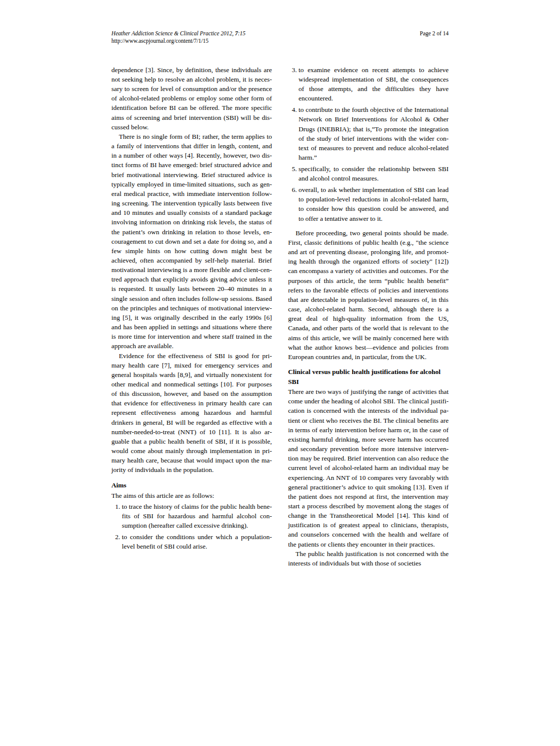Heather Addiction Science & Clinical Practice 2012, 7:15
http://www.ascpjournal.org/content/7/1/15
Page 2 of 14
dependence [3]. Since, by definition, these individuals are not seeking help to resolve an alcohol problem, it is necessary to screen for level of consumption and/or the presence of alcohol-related problems or employ some other form of identification before BI can be offered. The more specific aims of screening and brief intervention (SBI) will be discussed below.
There is no single form of BI; rather, the term applies to a family of interventions that differ in length, content, and in a number of other ways [4]. Recently, however, two distinct forms of BI have emerged: brief structured advice and brief motivational interviewing. Brief structured advice is typically employed in time-limited situations, such as general medical practice, with immediate intervention following screening. The intervention typically lasts between five and 10 minutes and usually consists of a standard package involving information on drinking risk levels, the status of the patient’s own drinking in relation to those levels, encouragement to cut down and set a date for doing so, and a few simple hints on how cutting down might best be achieved, often accompanied by self-help material. Brief motivational interviewing is a more flexible and client-centred approach that explicitly avoids giving advice unless it is requested. It usually lasts between 20–40 minutes in a single session and often includes follow-up sessions. Based on the principles and techniques of motivational interviewing [5], it was originally described in the early 1990s [6] and has been applied in settings and situations where there is more time for intervention and where staff trained in the approach are available.
Evidence for the effectiveness of SBI is good for primary health care [7], mixed for emergency services and general hospitals wards [8,9], and virtually nonexistent for other medical and nonmedical settings [10]. For purposes of this discussion, however, and based on the assumption that evidence for effectiveness in primary health care can represent effectiveness among hazardous and harmful drinkers in general, BI will be regarded as effective with a number-needed-to-treat (NNT) of 10 [11]. It is also arguable that a public health benefit of SBI, if it is possible, would come about mainly through implementation in primary health care, because that would impact upon the majority of individuals in the population.
Aims
The aims of this article are as follows:
to trace the history of claims for the public health benefits of SBI for hazardous and harmful alcohol consumption (hereafter called excessive drinking).
to consider the conditions under which a population-level benefit of SBI could arise.
to examine evidence on recent attempts to achieve widespread implementation of SBI, the consequences of those attempts, and the difficulties they have encountered.
to contribute to the fourth objective of the International Network on Brief Interventions for Alcohol & Other Drugs (INEBRIA); that is,”To promote the integration of the study of brief interventions with the wider context of measures to prevent and reduce alcohol-related harm.”
specifically, to consider the relationship between SBI and alcohol control measures.
overall, to ask whether implementation of SBI can lead to population-level reductions in alcohol-related harm, to consider how this question could be answered, and to offer a tentative answer to it.
Before proceeding, two general points should be made. First, classic definitions of public health (e.g., "the science and art of preventing disease, prolonging life, and promoting health through the organized efforts of society" [12]) can encompass a variety of activities and outcomes. For the purposes of this article, the term “public health benefit” refers to the favorable effects of policies and interventions that are detectable in population-level measures of, in this case, alcohol-related harm. Second, although there is a great deal of high-quality information from the US, Canada, and other parts of the world that is relevant to the aims of this article, we will be mainly concerned here with what the author knows best—evidence and policies from European countries and, in particular, from the UK.
Clinical versus public health justifications for alcohol SBI
There are two ways of justifying the range of activities that come under the heading of alcohol SBI. The clinical justification is concerned with the interests of the individual patient or client who receives the BI. The clinical benefits are in terms of early intervention before harm or, in the case of existing harmful drinking, more severe harm has occurred and secondary prevention before more intensive intervention may be required. Brief intervention can also reduce the current level of alcohol-related harm an individual may be experiencing. An NNT of 10 compares very favorably with general practitioner’s advice to quit smoking [13]. Even if the patient does not respond at first, the intervention may start a process described by movement along the stages of change in the Transtheoretical Model [14]. This kind of justification is of greatest appeal to clinicians, therapists, and counselors concerned with the health and welfare of the patients or clients they encounter in their practices.
The public health justification is not concerned with the interests of individuals but with those of societies